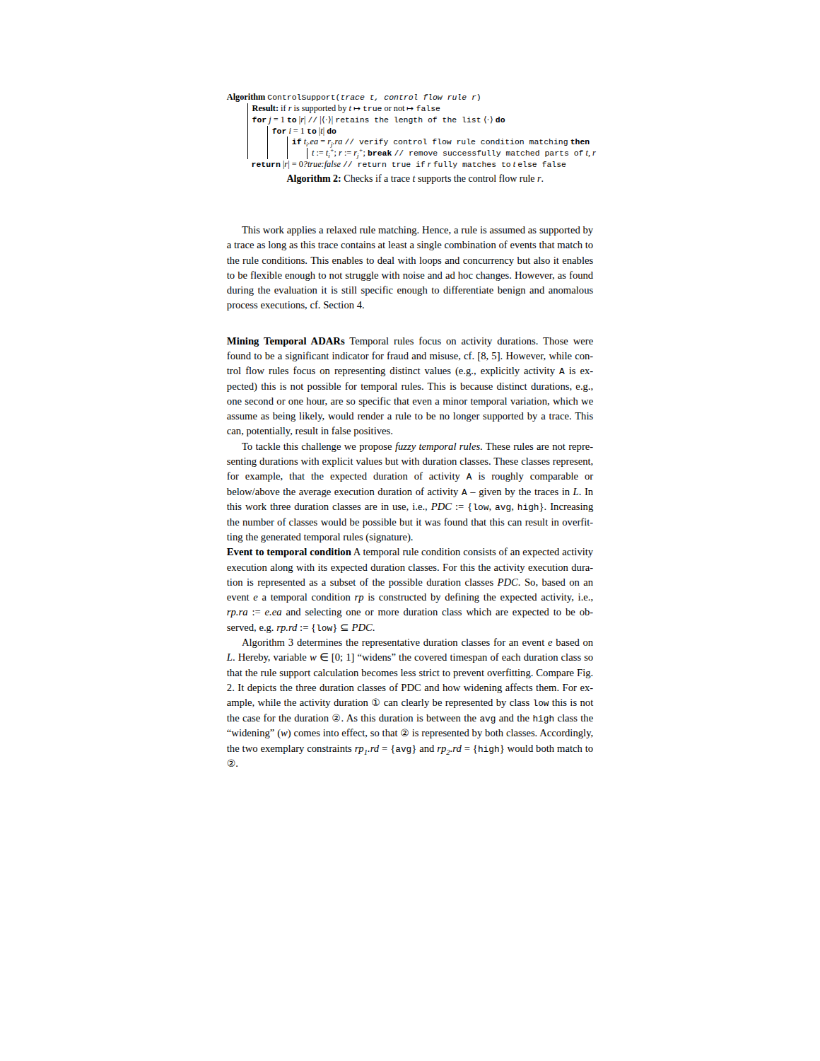Algorithm ControlSupport(trace t, control flow rule r)
Result: if r is supported by t ↦ true or not ↦ false
for j = 1 to |r| // |⟨·⟩| retains the length of the list ⟨·⟩ do
for i = 1 to |t| do
if ti.ea = rj.ra // verify control flow rule condition matching then
t := ti+; r := rj+; break // remove successfully matched parts of t, r
return |r| = 0?true:false // return true if r fully matches to t else false
Algorithm 2: Checks if a trace t supports the control flow rule r.
This work applies a relaxed rule matching. Hence, a rule is assumed as supported by a trace as long as this trace contains at least a single combination of events that match to the rule conditions. This enables to deal with loops and concurrency but also it enables to be flexible enough to not struggle with noise and ad hoc changes. However, as found during the evaluation it is still specific enough to differentiate benign and anomalous process executions, cf. Section 4.
Mining Temporal ADARs Temporal rules focus on activity durations. Those were found to be a significant indicator for fraud and misuse, cf. [8, 5]. However, while control flow rules focus on representing distinct values (e.g., explicitly activity A is expected) this is not possible for temporal rules. This is because distinct durations, e.g., one second or one hour, are so specific that even a minor temporal variation, which we assume as being likely, would render a rule to be no longer supported by a trace. This can, potentially, result in false positives.
To tackle this challenge we propose fuzzy temporal rules. These rules are not representing durations with explicit values but with duration classes. These classes represent, for example, that the expected duration of activity A is roughly comparable or below/above the average execution duration of activity A – given by the traces in L. In this work three duration classes are in use, i.e., PDC := {low, avg, high}. Increasing the number of classes would be possible but it was found that this can result in overfitting the generated temporal rules (signature).
Event to temporal condition A temporal rule condition consists of an expected activity execution along with its expected duration classes. For this the activity execution duration is represented as a subset of the possible duration classes PDC. So, based on an event e a temporal condition rp is constructed by defining the expected activity, i.e., rp.ra := e.ea and selecting one or more duration class which are expected to be observed, e.g. rp.rd := {low} ⊆ PDC.
Algorithm 3 determines the representative duration classes for an event e based on L. Hereby, variable w ∈ [0; 1] “widens” the covered timespan of each duration class so that the rule support calculation becomes less strict to prevent overfitting. Compare Fig. 2. It depicts the three duration classes of PDC and how widening affects them. For example, while the activity duration ① can clearly be represented by class low this is not the case for the duration ②. As this duration is between the avg and the high class the “widening” (w) comes into effect, so that ② is represented by both classes. Accordingly, the two exemplary constraints rp1.rd = {avg} and rp2.rd = {high} would both match to ②.